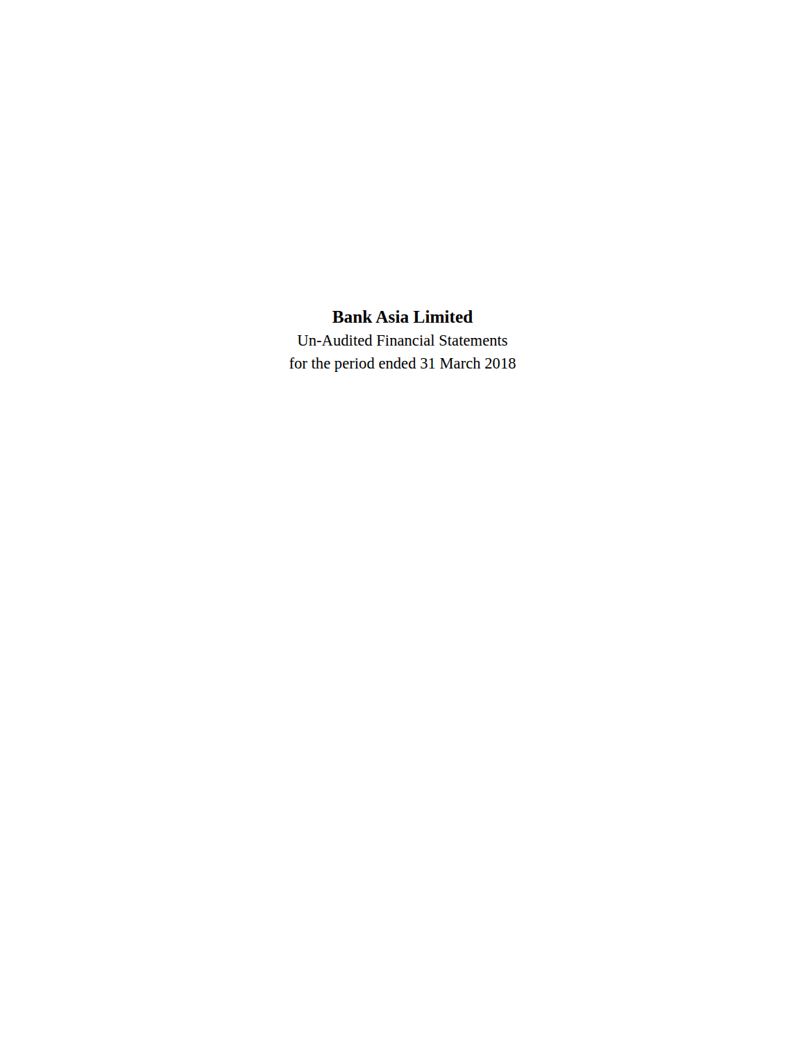Bank Asia Limited
Un-Audited Financial Statements
for the period ended 31 March 2018